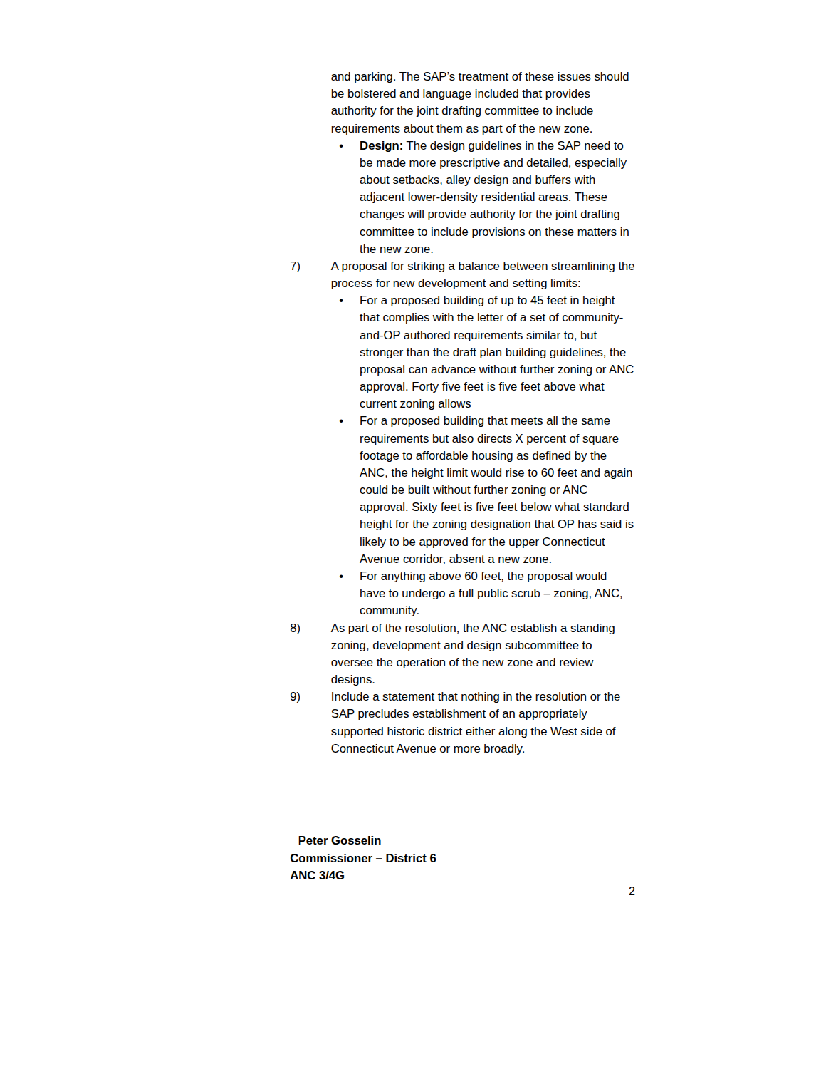and parking. The SAP’s treatment of these issues should be bolstered and language included that provides authority for the joint drafting committee to include requirements about them as part of the new zone.
Design: The design guidelines in the SAP need to be made more prescriptive and detailed, especially about setbacks, alley design and buffers with adjacent lower-density residential areas. These changes will provide authority for the joint drafting committee to include provisions on these matters in the new zone.
7) A proposal for striking a balance between streamlining the process for new development and setting limits:
For a proposed building of up to 45 feet in height that complies with the letter of a set of community-and-OP authored requirements similar to, but stronger than the draft plan building guidelines, the proposal can advance without further zoning or ANC approval. Forty five feet is five feet above what current zoning allows
For a proposed building that meets all the same requirements but also directs X percent of square footage to affordable housing as defined by the ANC, the height limit would rise to 60 feet and again could be built without further zoning or ANC approval. Sixty feet is five feet below what standard height for the zoning designation that OP has said is likely to be approved for the upper Connecticut Avenue corridor, absent a new zone.
For anything above 60 feet, the proposal would have to undergo a full public scrub – zoning, ANC, community.
8) As part of the resolution, the ANC establish a standing zoning, development and design subcommittee to oversee the operation of the new zone and review designs.
9) Include a statement that nothing in the resolution or the SAP precludes establishment of an appropriately supported historic district either along the West side of Connecticut Avenue or more broadly.
Peter Gosselin
Commissioner – District 6
ANC 3/4G
2